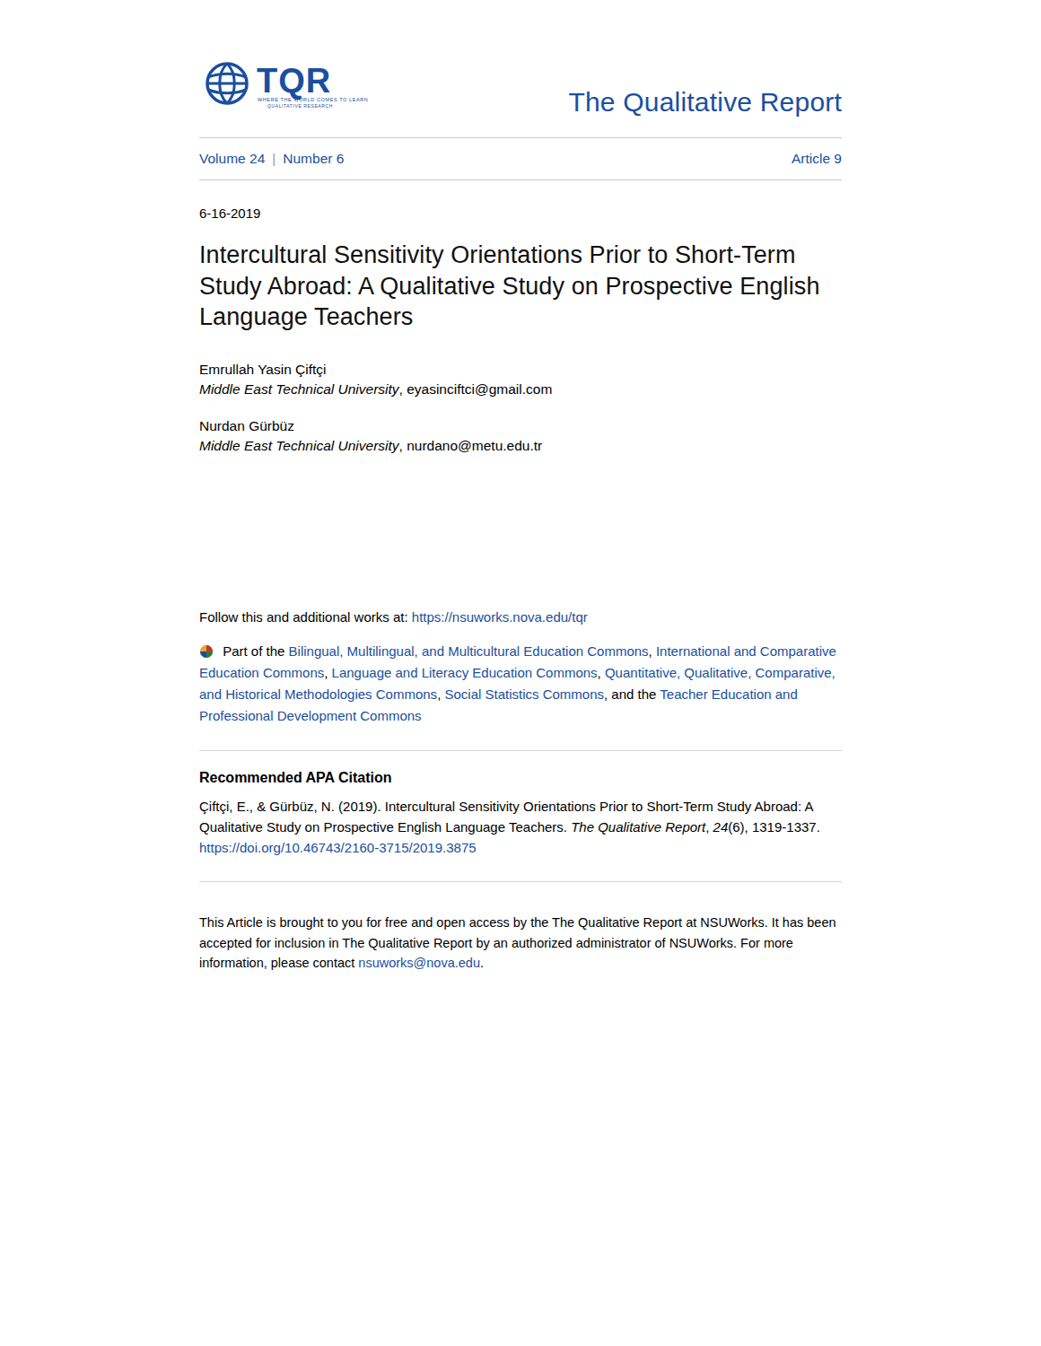TQR WHERE THE WORLD COMES TO LEARN QUALITATIVE RESEARCH
The Qualitative Report
Volume 24|Number 6
Article 9
6-16-2019
Intercultural Sensitivity Orientations Prior to Short-Term Study Abroad: A Qualitative Study on Prospective English Language Teachers
Emrullah Yasin Çiftçi Middle East Technical University, eyasinciftci@gmail.com
Nurdan Gürbüz Middle East Technical University, nurdano@metu.edu.tr
Follow this and additional works at: https://nsuworks.nova.edu/tqr
Part of the Bilingual, Multilingual, and Multicultural Education Commons, International and Comparative Education Commons, Language and Literacy Education Commons, Quantitative, Qualitative, Comparative, and Historical Methodologies Commons, Social Statistics Commons, and the Teacher Education and Professional Development Commons
Recommended APA Citation
Çiftçi, E., & Gürbüz, N. (2019). Intercultural Sensitivity Orientations Prior to Short-Term Study Abroad: A Qualitative Study on Prospective English Language Teachers. The Qualitative Report, 24(6), 1319-1337. https://doi.org/10.46743/2160-3715/2019.3875
This Article is brought to you for free and open access by the The Qualitative Report at NSUWorks. It has been accepted for inclusion in The Qualitative Report by an authorized administrator of NSUWorks. For more information, please contact nsuworks@nova.edu.